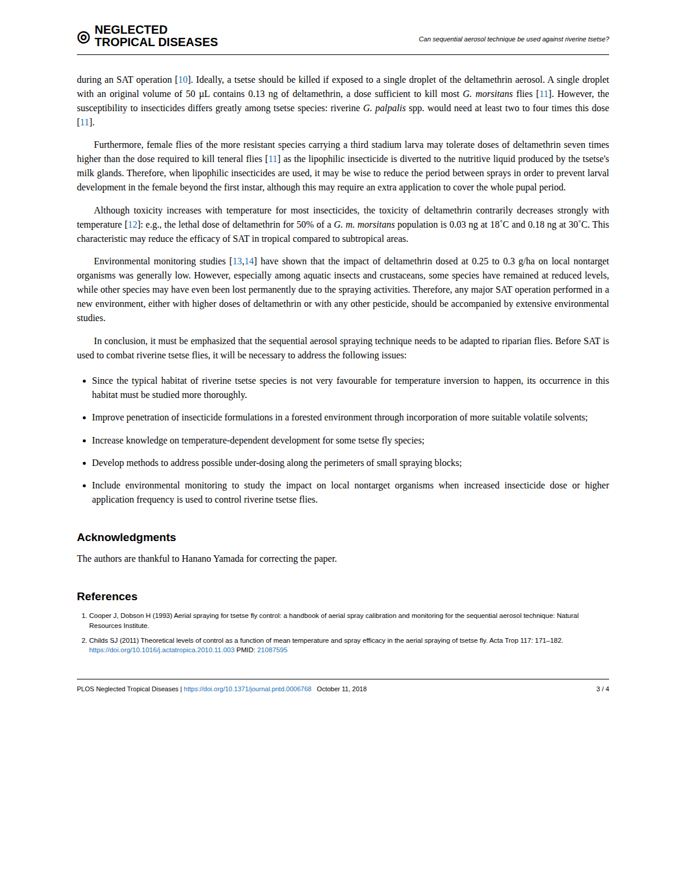◎
Neglected Tropical Diseases
Can sequential aerosol technique be used against riverine tsetse?
during an SAT operation [10]. Ideally, a tsetse should be killed if exposed to a single droplet of the deltamethrin aerosol. A single droplet with an original volume of 50 µL contains 0.13 ng of deltamethrin, a dose sufficient to kill most G. morsitans flies [11]. However, the susceptibility to insecticides differs greatly among tsetse species: riverine G. palpalis spp. would need at least two to four times this dose [11].
Furthermore, female flies of the more resistant species carrying a third stadium larva may tolerate doses of deltamethrin seven times higher than the dose required to kill teneral flies [11] as the lipophilic insecticide is diverted to the nutritive liquid produced by the tsetse's milk glands. Therefore, when lipophilic insecticides are used, it may be wise to reduce the period between sprays in order to prevent larval development in the female beyond the first instar, although this may require an extra application to cover the whole pupal period.
Although toxicity increases with temperature for most insecticides, the toxicity of deltamethrin contrarily decreases strongly with temperature [12]: e.g., the lethal dose of deltamethrin for 50% of a G. m. morsitans population is 0.03 ng at 18˚C and 0.18 ng at 30˚C. This characteristic may reduce the efficacy of SAT in tropical compared to subtropical areas.
Environmental monitoring studies [13,14] have shown that the impact of deltamethrin dosed at 0.25 to 0.3 g/ha on local nontarget organisms was generally low. However, especially among aquatic insects and crustaceans, some species have remained at reduced levels, while other species may have even been lost permanently due to the spraying activities. Therefore, any major SAT operation performed in a new environment, either with higher doses of deltamethrin or with any other pesticide, should be accompanied by extensive environmental studies.
In conclusion, it must be emphasized that the sequential aerosol spraying technique needs to be adapted to riparian flies. Before SAT is used to combat riverine tsetse flies, it will be necessary to address the following issues:
Since the typical habitat of riverine tsetse species is not very favourable for temperature inversion to happen, its occurrence in this habitat must be studied more thoroughly.
Improve penetration of insecticide formulations in a forested environment through incorporation of more suitable volatile solvents;
Increase knowledge on temperature-dependent development for some tsetse fly species;
Develop methods to address possible under-dosing along the perimeters of small spraying blocks;
Include environmental monitoring to study the impact on local nontarget organisms when increased insecticide dose or higher application frequency is used to control riverine tsetse flies.
Acknowledgments
The authors are thankful to Hanano Yamada for correcting the paper.
References
Cooper J, Dobson H (1993) Aerial spraying for tsetse fly control: a handbook of aerial spray calibration and monitoring for the sequential aerosol technique: Natural Resources Institute.
Childs SJ (2011) Theoretical levels of control as a function of mean temperature and spray efficacy in the aerial spraying of tsetse fly. Acta Trop 117: 171–182. https://doi.org/10.1016/j.actatropica.2010.11.003 PMID: 21087595
PLOS Neglected Tropical Diseases | https://doi.org/10.1371/journal.pntd.0006768 October 11, 2018
3 / 4